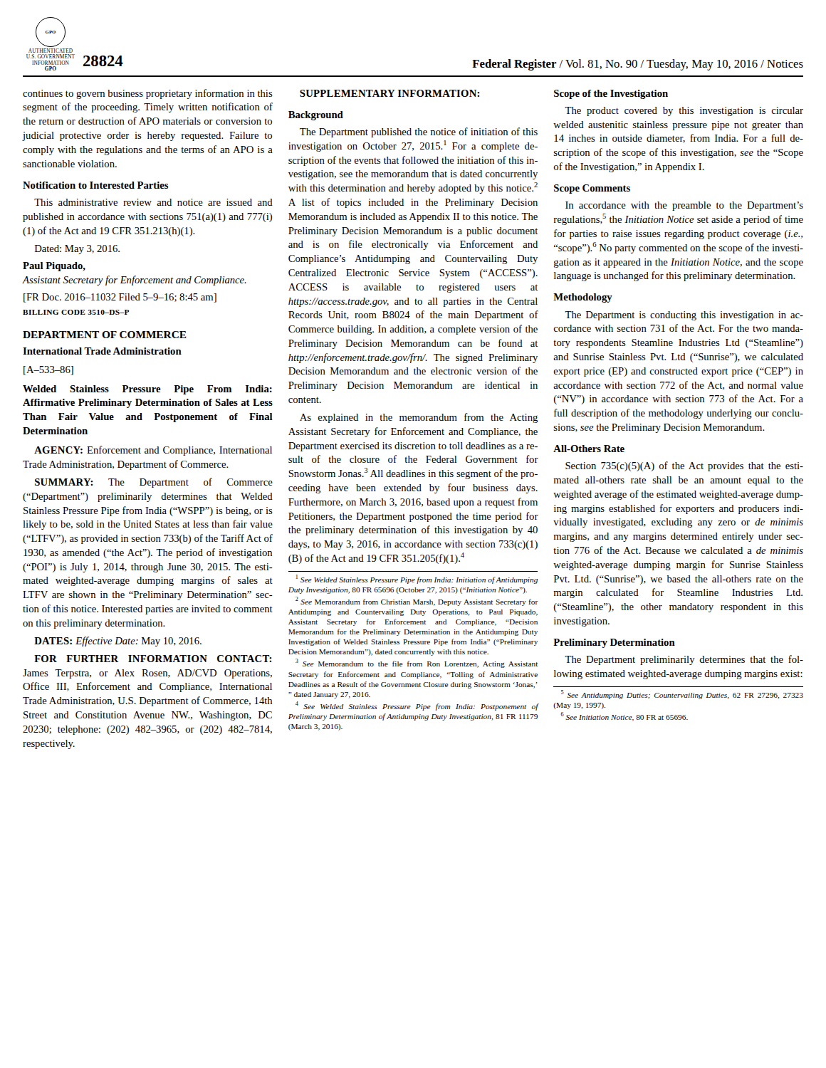GPO
AUTHENTICATED
U.S. GOVERNMENT
INFORMATION
GPO
28824
Federal Register / Vol. 81, No. 90 / Tuesday, May 10, 2016 / Notices
continues to govern business proprietary information in this segment of the proceeding. Timely written notification of the return or destruction of APO materials or conversion to judicial protective order is hereby requested. Failure to comply with the regulations and the terms of an APO is a sanctionable violation.
Notification to Interested Parties
This administrative review and notice are issued and published in accordance with sections 751(a)(1) and 777(i)(1) of the Act and 19 CFR 351.213(h)(1).
Dated: May 3, 2016.
Paul Piquado,
Assistant Secretary for Enforcement and Compliance.
[FR Doc. 2016–11032 Filed 5–9–16; 8:45 am]
BILLING CODE 3510–DS–P
DEPARTMENT OF COMMERCE
International Trade Administration
[A–533–86]
Welded Stainless Pressure Pipe From India: Affirmative Preliminary Determination of Sales at Less Than Fair Value and Postponement of Final Determination
AGENCY: Enforcement and Compliance, International Trade Administration, Department of Commerce.
SUMMARY: The Department of Commerce (“Department”) preliminarily determines that Welded Stainless Pressure Pipe from India (“WSPP”) is being, or is likely to be, sold in the United States at less than fair value (“LTFV”), as provided in section 733(b) of the Tariff Act of 1930, as amended (“the Act”). The period of investigation (“POI”) is July 1, 2014, through June 30, 2015. The estimated weighted-average dumping margins of sales at LTFV are shown in the “Preliminary Determination” section of this notice. Interested parties are invited to comment on this preliminary determination.
DATES: Effective Date: May 10, 2016.
FOR FURTHER INFORMATION CONTACT: James Terpstra, or Alex Rosen, AD/CVD Operations, Office III, Enforcement and Compliance, International Trade Administration, U.S. Department of Commerce, 14th Street and Constitution Avenue NW., Washington, DC 20230; telephone: (202) 482–3965, or (202) 482–7814, respectively.
SUPPLEMENTARY INFORMATION:
Background
The Department published the notice of initiation of this investigation on October 27, 2015.1 For a complete description of the events that followed the initiation of this investigation, see the memorandum that is dated concurrently with this determination and hereby adopted by this notice.2 A list of topics included in the Preliminary Decision Memorandum is included as Appendix II to this notice. The Preliminary Decision Memorandum is a public document and is on file electronically via Enforcement and Compliance’s Antidumping and Countervailing Duty Centralized Electronic Service System (“ACCESS”). ACCESS is available to registered users at https://access.trade.gov, and to all parties in the Central Records Unit, room B8024 of the main Department of Commerce building. In addition, a complete version of the Preliminary Decision Memorandum can be found at http://enforcement.trade.gov/frn/. The signed Preliminary Decision Memorandum and the electronic version of the Preliminary Decision Memorandum are identical in content.
As explained in the memorandum from the Acting Assistant Secretary for Enforcement and Compliance, the Department exercised its discretion to toll deadlines as a result of the closure of the Federal Government for Snowstorm Jonas.3 All deadlines in this segment of the proceeding have been extended by four business days. Furthermore, on March 3, 2016, based upon a request from Petitioners, the Department postponed the time period for the preliminary determination of this investigation by 40 days, to May 3, 2016, in accordance with section 733(c)(1)(B) of the Act and 19 CFR 351.205(f)(1).4
1 See Welded Stainless Pressure Pipe from India: Initiation of Antidumping Duty Investigation, 80 FR 65696 (October 27, 2015) (“Initiation Notice”).
2 See Memorandum from Christian Marsh, Deputy Assistant Secretary for Antidumping and Countervailing Duty Operations, to Paul Piquado, Assistant Secretary for Enforcement and Compliance, “Decision Memorandum for the Preliminary Determination in the Antidumping Duty Investigation of Welded Stainless Pressure Pipe from India” (“Preliminary Decision Memorandum”), dated concurrently with this notice.
3 See Memorandum to the file from Ron Lorentzen, Acting Assistant Secretary for Enforcement and Compliance, “Tolling of Administrative Deadlines as a Result of the Government Closure during Snowstorm ‘Jonas,’ ” dated January 27, 2016.
4 See Welded Stainless Pressure Pipe from India: Postponement of Preliminary Determination of Antidumping Duty Investigation, 81 FR 11179 (March 3, 2016).
Scope of the Investigation
The product covered by this investigation is circular welded austenitic stainless pressure pipe not greater than 14 inches in outside diameter, from India. For a full description of the scope of this investigation, see the “Scope of the Investigation,” in Appendix I.
Scope Comments
In accordance with the preamble to the Department’s regulations,5 the Initiation Notice set aside a period of time for parties to raise issues regarding product coverage (i.e., “scope”).6 No party commented on the scope of the investigation as it appeared in the Initiation Notice, and the scope language is unchanged for this preliminary determination.
Methodology
The Department is conducting this investigation in accordance with section 731 of the Act. For the two mandatory respondents Steamline Industries Ltd (“Steamline”) and Sunrise Stainless Pvt. Ltd (“Sunrise”), we calculated export price (EP) and constructed export price (“CEP”) in accordance with section 772 of the Act, and normal value (“NV”) in accordance with section 773 of the Act. For a full description of the methodology underlying our conclusions, see the Preliminary Decision Memorandum.
All-Others Rate
Section 735(c)(5)(A) of the Act provides that the estimated all-others rate shall be an amount equal to the weighted average of the estimated weighted-average dumping margins established for exporters and producers individually investigated, excluding any zero or de minimis margins, and any margins determined entirely under section 776 of the Act. Because we calculated a de minimis weighted-average dumping margin for Sunrise Stainless Pvt. Ltd. (“Sunrise”), we based the all-others rate on the margin calculated for Steamline Industries Ltd. (“Steamline”), the other mandatory respondent in this investigation.
Preliminary Determination
The Department preliminarily determines that the following estimated weighted-average dumping margins exist:
5 See Antidumping Duties; Countervailing Duties, 62 FR 27296, 27323 (May 19, 1997).
6 See Initiation Notice, 80 FR at 65696.